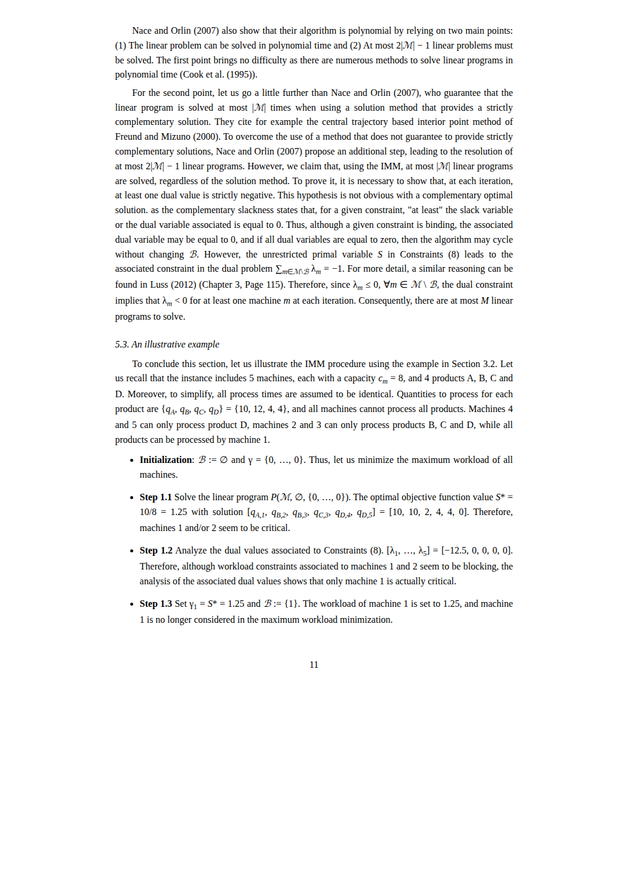Nace and Orlin (2007) also show that their algorithm is polynomial by relying on two main points: (1) The linear problem can be solved in polynomial time and (2) At most 2|ℳ| − 1 linear problems must be solved. The first point brings no difficulty as there are numerous methods to solve linear programs in polynomial time (Cook et al. (1995)).
For the second point, let us go a little further than Nace and Orlin (2007), who guarantee that the linear program is solved at most |ℳ| times when using a solution method that provides a strictly complementary solution. They cite for example the central trajectory based interior point method of Freund and Mizuno (2000). To overcome the use of a method that does not guarantee to provide strictly complementary solutions, Nace and Orlin (2007) propose an additional step, leading to the resolution of at most 2|ℳ| − 1 linear programs. However, we claim that, using the IMM, at most |ℳ| linear programs are solved, regardless of the solution method. To prove it, it is necessary to show that, at each iteration, at least one dual value is strictly negative. This hypothesis is not obvious with a complementary optimal solution. as the complementary slackness states that, for a given constraint, "at least" the slack variable or the dual variable associated is equal to 0. Thus, although a given constraint is binding, the associated dual variable may be equal to 0, and if all dual variables are equal to zero, then the algorithm may cycle without changing ℬ. However, the unrestricted primal variable S in Constraints (8) leads to the associated constraint in the dual problem ∑m∈ℳ\ℬ λm = −1. For more detail, a similar reasoning can be found in Luss (2012) (Chapter 3, Page 115). Therefore, since λm ≤ 0, ∀m ∈ ℳ \ ℬ, the dual constraint implies that λm < 0 for at least one machine m at each iteration. Consequently, there are at most M linear programs to solve.
5.3. An illustrative example
To conclude this section, let us illustrate the IMM procedure using the example in Section 3.2. Let us recall that the instance includes 5 machines, each with a capacity cm = 8, and 4 products A, B, C and D. Moreover, to simplify, all process times are assumed to be identical. Quantities to process for each product are {qA, qB, qC, qD} = {10, 12, 4, 4}, and all machines cannot process all products. Machines 4 and 5 can only process product D, machines 2 and 3 can only process products B, C and D, while all products can be processed by machine 1.
Initialization: ℬ := ∅ and γ = {0, …, 0}. Thus, let us minimize the maximum workload of all machines.
Step 1.1 Solve the linear program P(ℳ, ∅, {0, …, 0}). The optimal objective function value S* = 10/8 = 1.25 with solution [qA,1, qB,2, qB,3, qC,3, qD,4, qD,5] = [10, 10, 2, 4, 4, 0]. Therefore, machines 1 and/or 2 seem to be critical.
Step 1.2 Analyze the dual values associated to Constraints (8). [λ1, …, λ5] = [−12.5, 0, 0, 0, 0]. Therefore, although workload constraints associated to machines 1 and 2 seem to be blocking, the analysis of the associated dual values shows that only machine 1 is actually critical.
Step 1.3 Set γ1 = S* = 1.25 and ℬ := {1}. The workload of machine 1 is set to 1.25, and machine 1 is no longer considered in the maximum workload minimization.
11